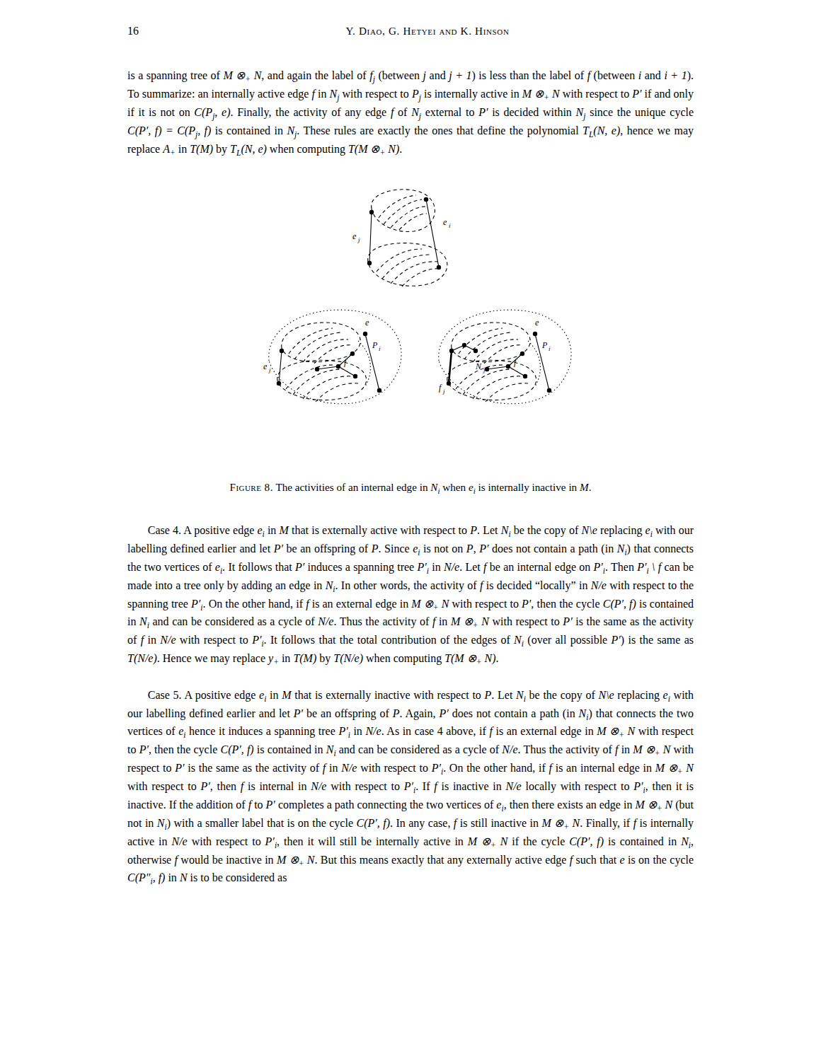16 Y. Diao, G. Hetyei and K. Hinson
is a spanning tree of M ⊗+ N, and again the label of fj (between j and j + 1) is less than the label of f (between i and i + 1). To summarize: an internally active edge f in Nj with respect to Pj is internally active in M ⊗+ N with respect to P′ if and only if it is not on C(Pj, e). Finally, the activity of any edge f of Nj external to P′ is decided within Nj since the unique cycle C(P′, f) = C(Pj, f) is contained in Nj. These rules are exactly the ones that define the polynomial TL(N, e), hence we may replace A+ in T(M) by TL(N, e) when computing T(M ⊗+ N).
ej ei ej e f Pi e f Pi Nj fj
Figure 8. The activities of an internal edge in Ni when ei is internally inactive in M.
Case 4. A positive edge ei in M that is externally active with respect to P. Let Ni be the copy of N\e replacing ei with our labelling defined earlier and let P′ be an offspring of P. Since ei is not on P, P′ does not contain a path (in Ni) that connects the two vertices of ei. It follows that P′ induces a spanning tree P′i in N/e. Let f be an internal edge on P′i. Then P′i \ f can be made into a tree only by adding an edge in Ni. In other words, the activity of f is decided “locally” in N/e with respect to the spanning tree P′i. On the other hand, if f is an external edge in M ⊗+ N with respect to P′, then the cycle C(P′, f) is contained in Ni and can be considered as a cycle of N/e. Thus the activity of f in M ⊗+ N with respect to P′ is the same as the activity of f in N/e with respect to P′i. It follows that the total contribution of the edges of Ni (over all possible P′) is the same as T(N/e). Hence we may replace y+ in T(M) by T(N/e) when computing T(M ⊗+ N).
Case 5. A positive edge ei in M that is externally inactive with respect to P. Let Ni be the copy of N\e replacing ei with our labelling defined earlier and let P′ be an offspring of P. Again, P′ does not contain a path (in Ni) that connects the two vertices of ei hence it induces a spanning tree P′i in N/e. As in case 4 above, if f is an external edge in M ⊗+ N with respect to P′, then the cycle C(P′, f) is contained in Ni and can be considered as a cycle of N/e. Thus the activity of f in M ⊗+ N with respect to P′ is the same as the activity of f in N/e with respect to P′i. On the other hand, if f is an internal edge in M ⊗+ N with respect to P′, then f is internal in N/e with respect to P′i. If f is inactive in N/e locally with respect to P′i, then it is inactive. If the addition of f to P′ completes a path connecting the two vertices of ei, then there exists an edge in M ⊗+ N (but not in Ni) with a smaller label that is on the cycle C(P′, f). In any case, f is still inactive in M ⊗+ N. Finally, if f is internally active in N/e with respect to P′i, then it will still be internally active in M ⊗+ N if the cycle C(P′, f) is contained in Ni, otherwise f would be inactive in M ⊗+ N. But this means exactly that any externally active edge f such that e is on the cycle C(P″i, f) in N is to be considered as